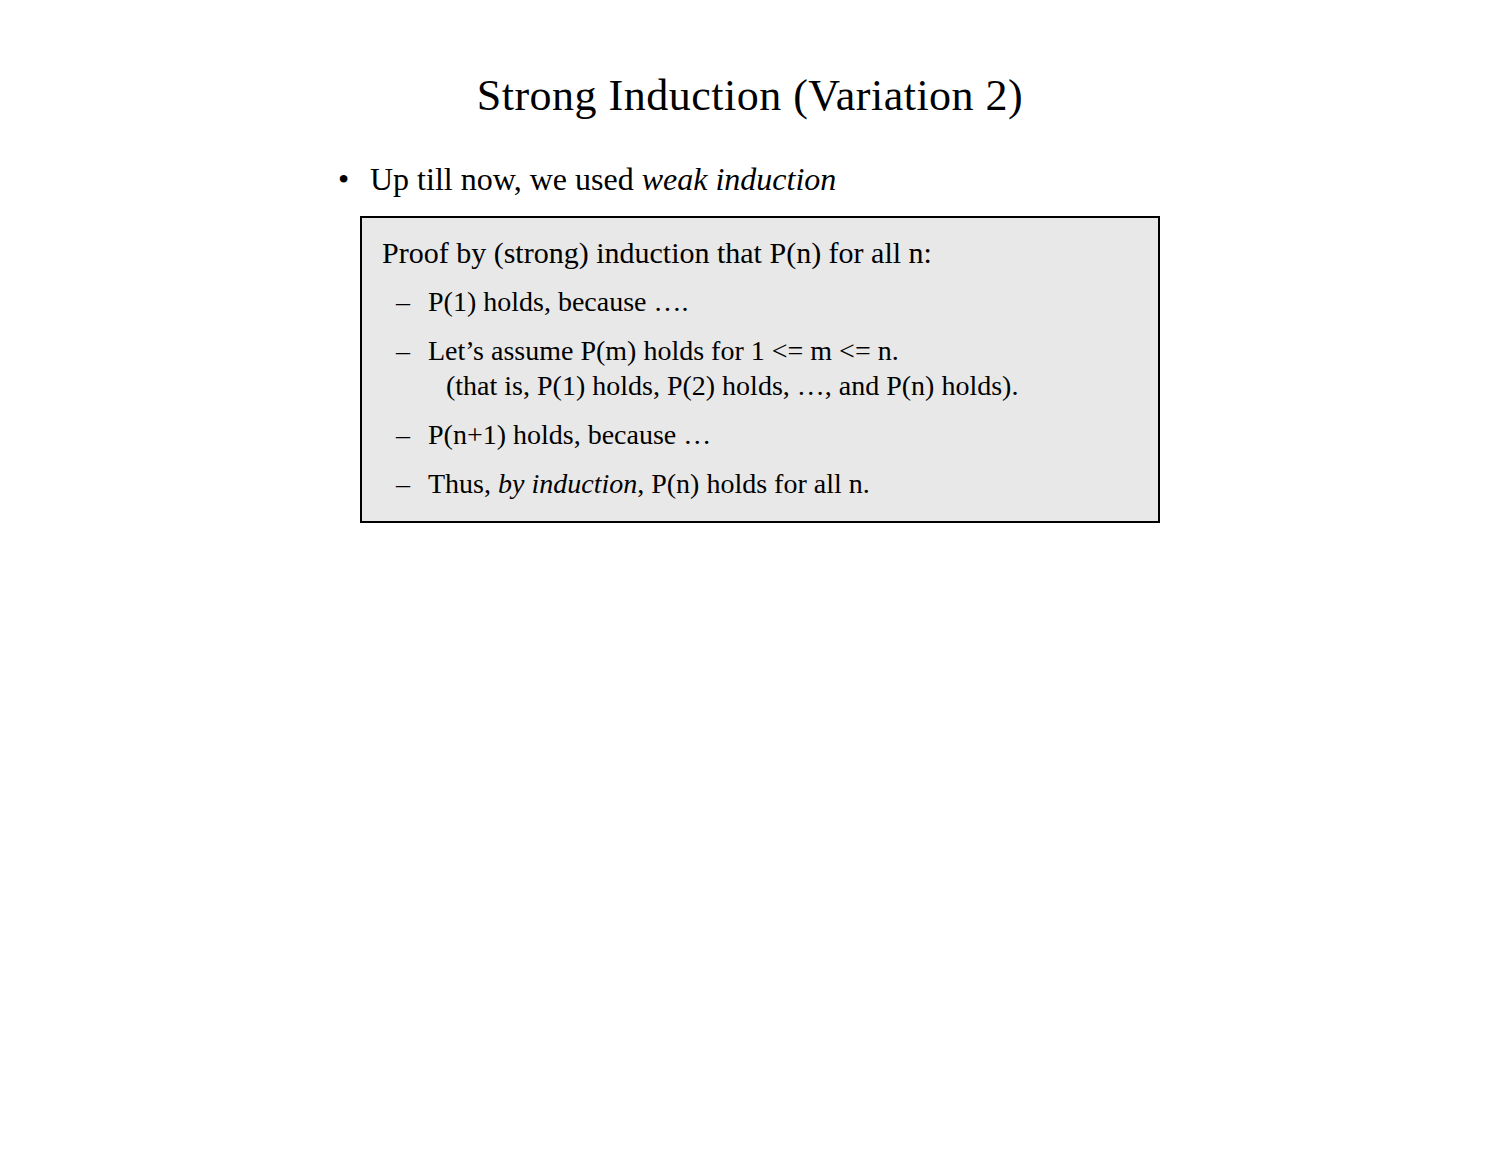Strong Induction (Variation 2)
Up till now, we used weak induction
Proof by (strong) induction that P(n) for all n:
P(1) holds, because ….
Let’s assume P(m) holds for 1 <= m <= n. (that is, P(1) holds, P(2) holds, …, and P(n) holds).
P(n+1) holds, because …
Thus, by induction, P(n) holds for all n.